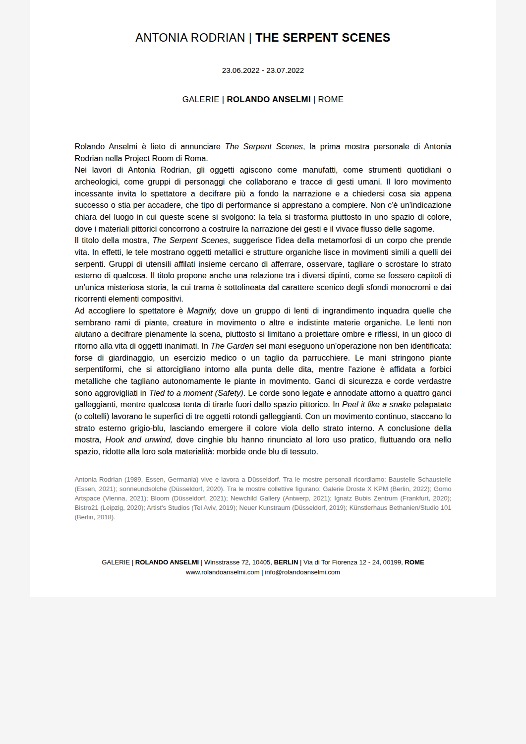ANTONIA RODRIAN | THE SERPENT SCENES
23.06.2022 - 23.07.2022
GALERIE | ROLANDO ANSELMI | ROME
Rolando Anselmi è lieto di annunciare The Serpent Scenes, la prima mostra personale di Antonia Rodrian nella Project Room di Roma.
Nei lavori di Antonia Rodrian, gli oggetti agiscono come manufatti, come strumenti quotidiani o archeologici, come gruppi di personaggi che collaborano e tracce di gesti umani. Il loro movimento incessante invita lo spettatore a decifrare più a fondo la narrazione e a chiedersi cosa sia appena successo o stia per accadere, che tipo di performance si apprestano a compiere. Non c'è un'indicazione chiara del luogo in cui queste scene si svolgono: la tela si trasforma piuttosto in uno spazio di colore, dove i materiali pittorici concorrono a costruire la narrazione dei gesti e il vivace flusso delle sagome.
Il titolo della mostra, The Serpent Scenes, suggerisce l'idea della metamorfosi di un corpo che prende vita. In effetti, le tele mostrano oggetti metallici e strutture organiche lisce in movimenti simili a quelli dei serpenti. Gruppi di utensili affilati insieme cercano di afferrare, osservare, tagliare o scrostare lo strato esterno di qualcosa. Il titolo propone anche una relazione tra i diversi dipinti, come se fossero capitoli di un'unica misteriosa storia, la cui trama è sottolineata dal carattere scenico degli sfondi monocromi e dai ricorrenti elementi compositivi.
Ad accogliere lo spettatore è Magnify, dove un gruppo di lenti di ingrandimento inquadra quelle che sembrano rami di piante, creature in movimento o altre e indistinte materie organiche. Le lenti non aiutano a decifrare pienamente la scena, piuttosto si limitano a proiettare ombre e riflessi, in un gioco di ritorno alla vita di oggetti inanimati. In The Garden sei mani eseguono un'operazione non ben identificata: forse di giardinaggio, un esercizio medico o un taglio da parrucchiere. Le mani stringono piante serpentiformi, che si attorcigliano intorno alla punta delle dita, mentre l'azione è affidata a forbici metalliche che tagliano autonomamente le piante in movimento. Ganci di sicurezza e corde verdastre sono aggrovigliati in Tied to a moment (Safety). Le corde sono legate e annodate attorno a quattro ganci galleggianti, mentre qualcosa tenta di tirarle fuori dallo spazio pittorico. In Peel it like a snake pelapatate (o coltelli) lavorano le superfici di tre oggetti rotondi galleggianti. Con un movimento continuo, staccano lo strato esterno grigio-blu, lasciando emergere il colore viola dello strato interno. A conclusione della mostra, Hook and unwind, dove cinghie blu hanno rinunciato al loro uso pratico, fluttuando ora nello spazio, ridotte alla loro sola materialità: morbide onde blu di tessuto.
Antonia Rodrian (1989, Essen, Germania) vive e lavora a Düsseldorf. Tra le mostre personali ricordiamo: Baustelle Schaustelle (Essen, 2021); sonneundsolche (Düsseldorf, 2020). Tra le mostre collettive figurano: Galerie Droste X KPM (Berlin, 2022); Gomo Artspace (Vienna, 2021); Bloom (Düsseldorf, 2021); Newchild Gallery (Antwerp, 2021); Ignatz Bubis Zentrum (Frankfurt, 2020); Bistro21 (Leipzig, 2020); Artist's Studios (Tel Aviv, 2019); Neuer Kunstraum (Düsseldorf, 2019); Künstlerhaus Bethanien/Studio 101 (Berlin, 2018).
GALERIE | ROLANDO ANSELMI | Winsstrasse 72, 10405, BERLIN | Via di Tor Fiorenza 12 - 24, 00199, ROME
www.rolandoanselmi.com | info@rolandoanselmi.com